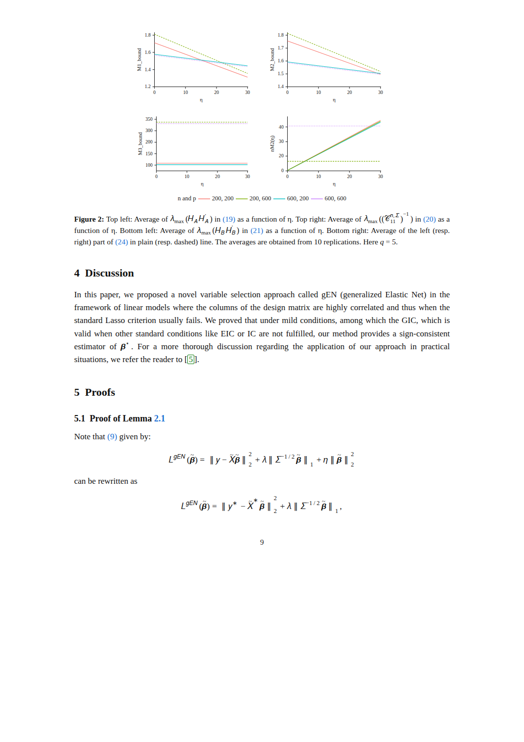1.8 1.6 1.4 1.2 0 10 20 30 η M1_bound
1.8 1.7 1.6 1.5 1.4 0 10 20 30 η M2_bound
350 300 200 150 100 0 10 20 30 η M3_bound
40 30 20 0 0 10 20 30 η nM2(η)
n and p 200, 200 200, 600 600, 200 600, 600
Figure 2: Top left: Average of λmax (HAHA′) in (19) as a function of η. Top right: Average of λmax ( (𝒞11n,Σ) −1 ) in (20) as a function of η. Bottom left: Average of λmax (HBHB′) in (21) as a function of η. Bottom right: Average of the left (resp. right) part of (24) in plain (resp. dashed) line. The averages are obtained from 10 replications. Here q = 5.
4 Discussion
In this paper, we proposed a novel variable selection approach called gEN (generalized Elastic Net) in the framework of linear models where the columns of the design matrix are highly correlated and thus when the standard Lasso criterion usually fails. We proved that under mild conditions, among which the GIC, which is valid when other standard conditions like EIC or IC are not fulfilled, our method provides a sign-consistent estimator of 𝜷⋆ . For a more thorough discussion regarding the application of our approach in practical situations, we refer the reader to [5].
5 Proofs
5.1 Proof of Lemma 2.1
Note that (9) given by:
LgEN (𝜷~) = ∥y−X~𝜷~∥ 22 + λ ∥Σ−1/2𝜷~∥ 1 + η ∥𝜷~∥ 22
can be rewritten as
LgEN (𝜷~) = ∥y∗−X~∗𝜷~∥ 22 + λ ∥Σ−1/2𝜷~∥ 1 ,
9